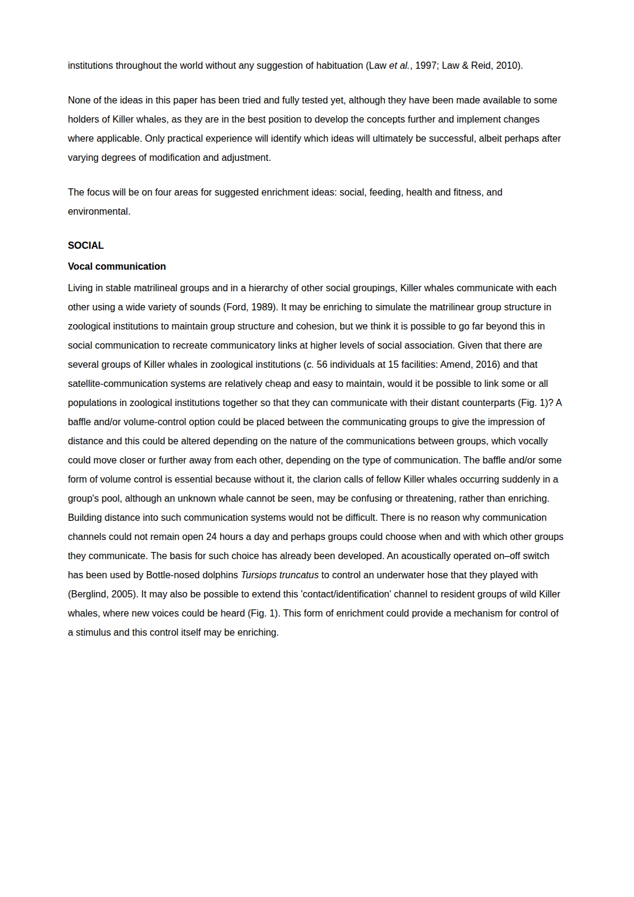institutions throughout the world without any suggestion of habituation (Law et al., 1997; Law & Reid, 2010).
None of the ideas in this paper has been tried and fully tested yet, although they have been made available to some holders of Killer whales, as they are in the best position to develop the concepts further and implement changes where applicable. Only practical experience will identify which ideas will ultimately be successful, albeit perhaps after varying degrees of modification and adjustment.
The focus will be on four areas for suggested enrichment ideas: social, feeding, health and fitness, and environmental.
SOCIAL
Vocal communication
Living in stable matrilineal groups and in a hierarchy of other social groupings, Killer whales communicate with each other using a wide variety of sounds (Ford, 1989). It may be enriching to simulate the matrilinear group structure in zoological institutions to maintain group structure and cohesion, but we think it is possible to go far beyond this in social communication to recreate communicatory links at higher levels of social association. Given that there are several groups of Killer whales in zoological institutions (c. 56 individuals at 15 facilities: Amend, 2016) and that satellite-communication systems are relatively cheap and easy to maintain, would it be possible to link some or all populations in zoological institutions together so that they can communicate with their distant counterparts (Fig. 1)? A baffle and/or volume-control option could be placed between the communicating groups to give the impression of distance and this could be altered depending on the nature of the communications between groups, which vocally could move closer or further away from each other, depending on the type of communication. The baffle and/or some form of volume control is essential because without it, the clarion calls of fellow Killer whales occurring suddenly in a group's pool, although an unknown whale cannot be seen, may be confusing or threatening, rather than enriching. Building distance into such communication systems would not be difficult. There is no reason why communication channels could not remain open 24 hours a day and perhaps groups could choose when and with which other groups they communicate. The basis for such choice has already been developed. An acoustically operated on–off switch has been used by Bottle-nosed dolphins Tursiops truncatus to control an underwater hose that they played with (Berglind, 2005). It may also be possible to extend this 'contact/identification' channel to resident groups of wild Killer whales, where new voices could be heard (Fig. 1). This form of enrichment could provide a mechanism for control of a stimulus and this control itself may be enriching.